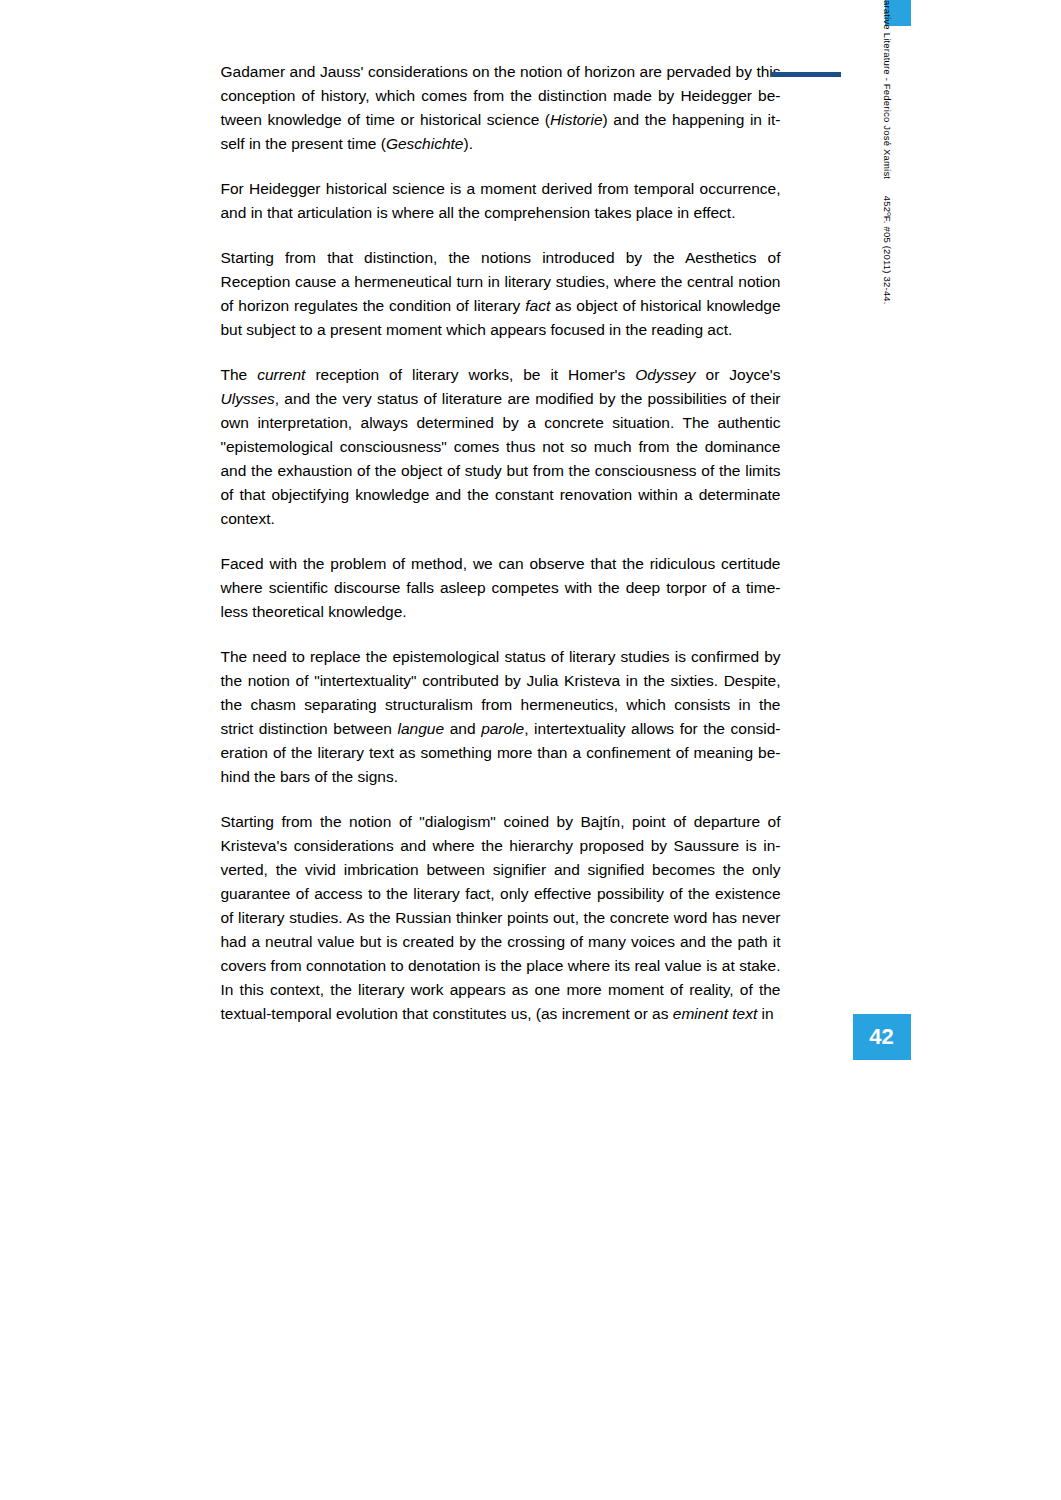Counterpoint. Considerations on the methods of Comparative Literature - Federico José Xamist 452ºF. #05 (2011) 32-44.
Gadamer and Jauss' considerations on the notion of horizon are pervaded by this conception of history, which comes from the distinction made by Heidegger between knowledge of time or historical science (Historie) and the happening in itself in the present time (Geschichte).
For Heidegger historical science is a moment derived from temporal occurrence, and in that articulation is where all the comprehension takes place in effect.
Starting from that distinction, the notions introduced by the Aesthetics of Reception cause a hermeneutical turn in literary studies, where the central notion of horizon regulates the condition of literary fact as object of historical knowledge but subject to a present moment which appears focused in the reading act.
The current reception of literary works, be it Homer's Odyssey or Joyce's Ulysses, and the very status of literature are modified by the possibilities of their own interpretation, always determined by a concrete situation. The authentic "epistemological consciousness" comes thus not so much from the dominance and the exhaustion of the object of study but from the consciousness of the limits of that objectifying knowledge and the constant renovation within a determinate context.
Faced with the problem of method, we can observe that the ridiculous certitude where scientific discourse falls asleep competes with the deep torpor of a timeless theoretical knowledge.
The need to replace the epistemological status of literary studies is confirmed by the notion of "intertextuality" contributed by Julia Kristeva in the sixties. Despite, the chasm separating structuralism from hermeneutics, which consists in the strict distinction between langue and parole, intertextuality allows for the consideration of the literary text as something more than a confinement of meaning behind the bars of the signs.
Starting from the notion of "dialogism" coined by Bajtín, point of departure of Kristeva's considerations and where the hierarchy proposed by Saussure is inverted, the vivid imbrication between signifier and signified becomes the only guarantee of access to the literary fact, only effective possibility of the existence of literary studies. As the Russian thinker points out, the concrete word has never had a neutral value but is created by the crossing of many voices and the path it covers from connotation to denotation is the place where its real value is at stake. In this context, the literary work appears as one more moment of reality, of the textual-temporal evolution that constitutes us, (as increment or as eminent text in
42